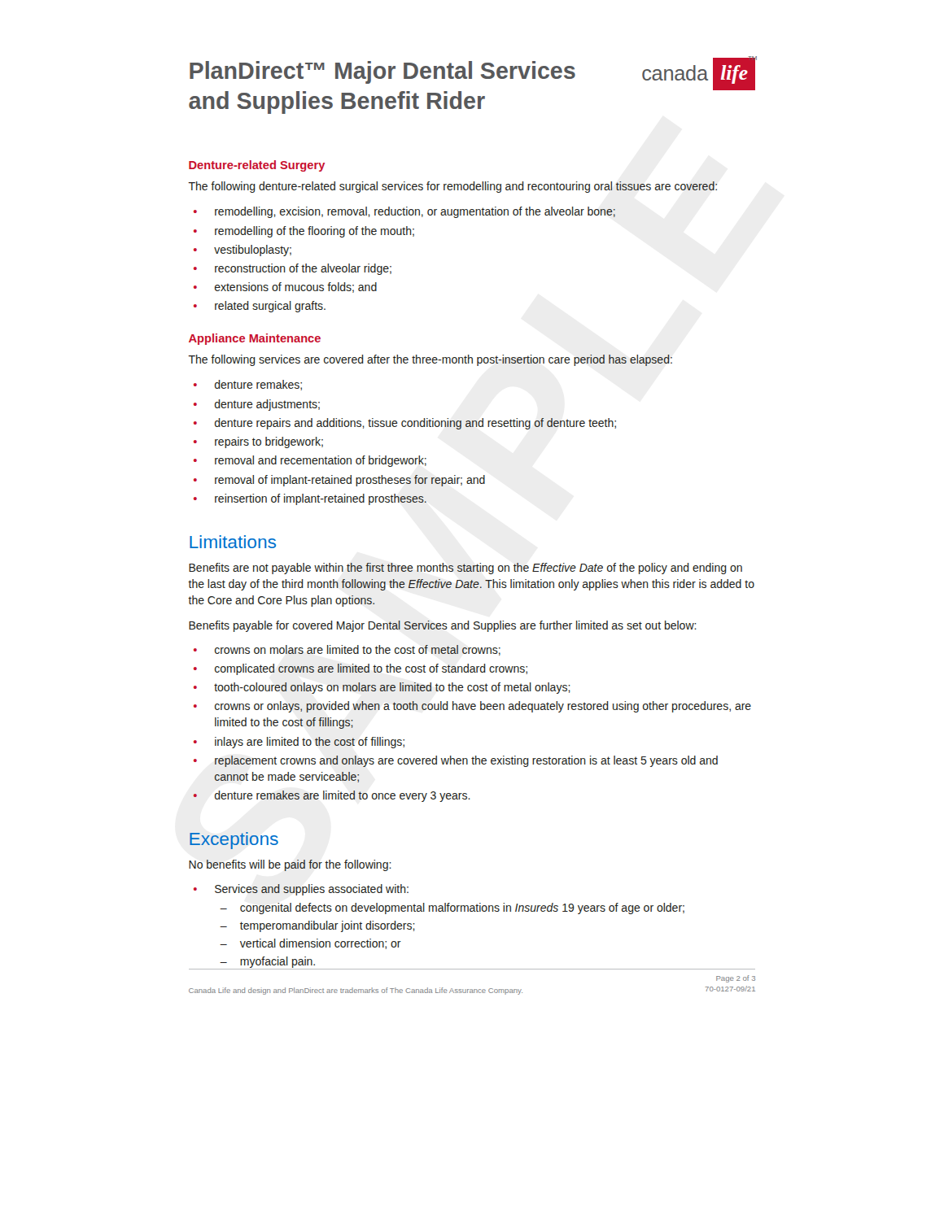SAMPLE
PlanDirect™ Major Dental Services
and Supplies Benefit Rider
canada life
TM
Denture-related Surgery
The following denture-related surgical services for remodelling and recontouring oral tissues are covered:
remodelling, excision, removal, reduction, or augmentation of the alveolar bone;
remodelling of the flooring of the mouth;
vestibuloplasty;
reconstruction of the alveolar ridge;
extensions of mucous folds; and
related surgical grafts.
Appliance Maintenance
The following services are covered after the three-month post-insertion care period has elapsed:
denture remakes;
denture adjustments;
denture repairs and additions, tissue conditioning and resetting of denture teeth;
repairs to bridgework;
removal and recementation of bridgework;
removal of implant-retained prostheses for repair; and
reinsertion of implant-retained prostheses.
Limitations
Benefits are not payable within the first three months starting on the Effective Date of the policy and ending on the last day of the third month following the Effective Date. This limitation only applies when this rider is added to the Core and Core Plus plan options.
Benefits payable for covered Major Dental Services and Supplies are further limited as set out below:
crowns on molars are limited to the cost of metal crowns;
complicated crowns are limited to the cost of standard crowns;
tooth-coloured onlays on molars are limited to the cost of metal onlays;
crowns or onlays, provided when a tooth could have been adequately restored using other procedures, are limited to the cost of fillings;
inlays are limited to the cost of fillings;
replacement crowns and onlays are covered when the existing restoration is at least 5 years old and cannot be made serviceable;
denture remakes are limited to once every 3 years.
Exceptions
No benefits will be paid for the following:
Services and supplies associated with:
congenital defects on developmental malformations in Insureds 19 years of age or older;
temperomandibular joint disorders;
vertical dimension correction; or
myofacial pain.
Canada Life and design and PlanDirect are trademarks of The Canada Life Assurance Company.
Page 2 of 3
70-0127-09/21